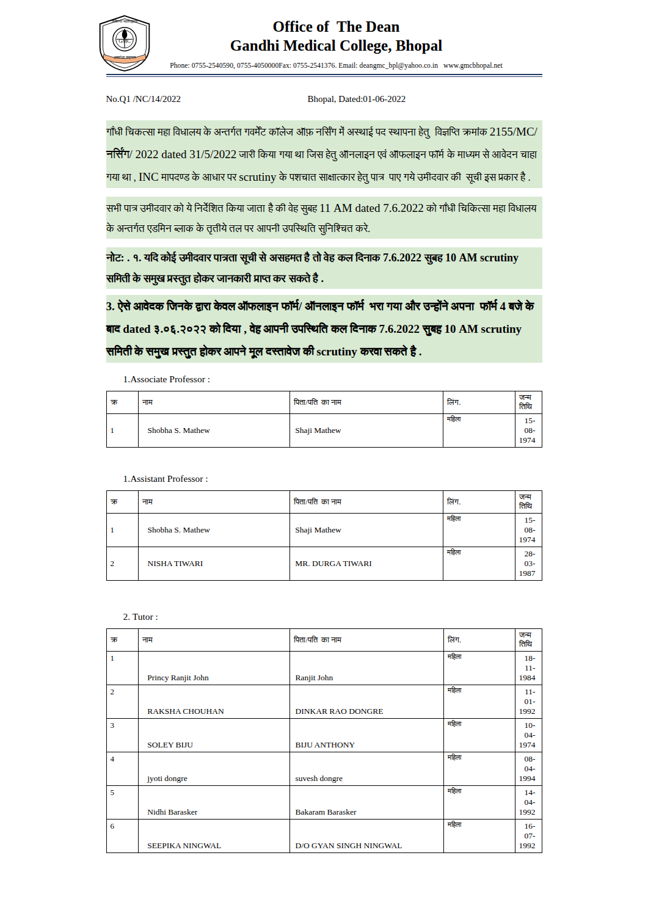GMC असतो मा सद्गमय चिकित्सा महाविद्यालय
Office of The Dean
Gandhi Medical College, Bhopal
Phone: 0755-2540590, 0755-4050000Fax: 0755-2541376. Email: deangmc_bpl@yahoo.co.in www.gmcbhopal.net
No.Q1 /NC/14/2022
Bhopal, Dated:01-06-2022
गाँधी चिकत्सा महा विधालय के अन्तर्गत गवर्मेंट कॉलेज ऑफ़ नर्सिंग में अस्थाई पद स्थापना हेतु विज्ञप्ति क्रमांक 2155/MC/नर्सिंग/ 2022 dated 31/5/2022 जारी किया गया था जिस हेतु ऑनलाइन एवं ऑफलाइन फॉर्म के माध्यम से आवेदन चाहा गया था , INC मापदण्ड के आधार पर scrutiny के पशचात साक्षात्कार हेतु पात्र पाए गये उमीदवार की सूची इस प्रकार है .
सभी पात्र उमीदवार को ये निर्देशित किया जाता है की वेह सुबह 11 AM dated 7.6.2022 को गाँधी चिकित्सा महा विधालय के अन्तर्गत एडमिन ब्लाक के तृतीये तल पर आपनी उपस्थिति सुनिश्चित करे.
नोट: . १. यदि कोई उमीदवार पात्रता सूची से असहमत है तो वेह कल दिनाक 7.6.2022 सुबह 10 AM scrutiny समिती के समुख प्रस्तुत होकर जानकारी प्राप्त कर सकते है .
3. ऐसे आवेदक जिनके द्वारा केवल ऑफलाइन फॉर्म/ ऑनलाइन फॉर्म भरा गया और उन्होंने अपना फॉर्म 4 बजे के बाद dated ३.०६.२०२२ को दिया , वेह आपनी उपस्थिति कल दिनाक 7.6.2022 सुबह 10 AM scrutiny समिती के समुख प्रस्तुत होकर आपने मूल दस्तावेज की scrutiny करवा सकते है .
1.Associate Professor :
| क्र | नाम | पिता/पति का नाम | लिंग. | जन्म तिथि |
| --- | --- | --- | --- | --- |
| 1 | Shobha S. Mathew | Shaji Mathew | महिला | 15-08-1974 |
1.Assistant Professor :
| क्र | नाम | पिता/पति का नाम | लिंग. | जन्म तिथि |
| --- | --- | --- | --- | --- |
| 1 | Shobha S. Mathew | Shaji Mathew | महिला | 15-08-1974 |
| 2 | NISHA TIWARI | MR. DURGA TIWARI | महिला | 28-03-1987 |
2. Tutor :
| क्र | नाम | पिता/पति का नाम | लिंग. | जन्म तिथि |
| --- | --- | --- | --- | --- |
| 1 | Princy Ranjit John | Ranjit John | महिला | 18-11-1984 |
| 2 | RAKSHA CHOUHAN | DINKAR RAO DONGRE | महिला | 11-01-1992 |
| 3 | SOLEY BIJU | BIJU ANTHONY | महिला | 10-04-1974 |
| 4 | jyoti dongre | suvesh dongre | महिला | 08-04-1994 |
| 5 | Nidhi Barasker | Bakaram Barasker | महिला | 14-04-1992 |
| 6 | SEEPIKA NINGWAL | D/O GYAN SINGH NINGWAL | महिला | 16-07-1992 |